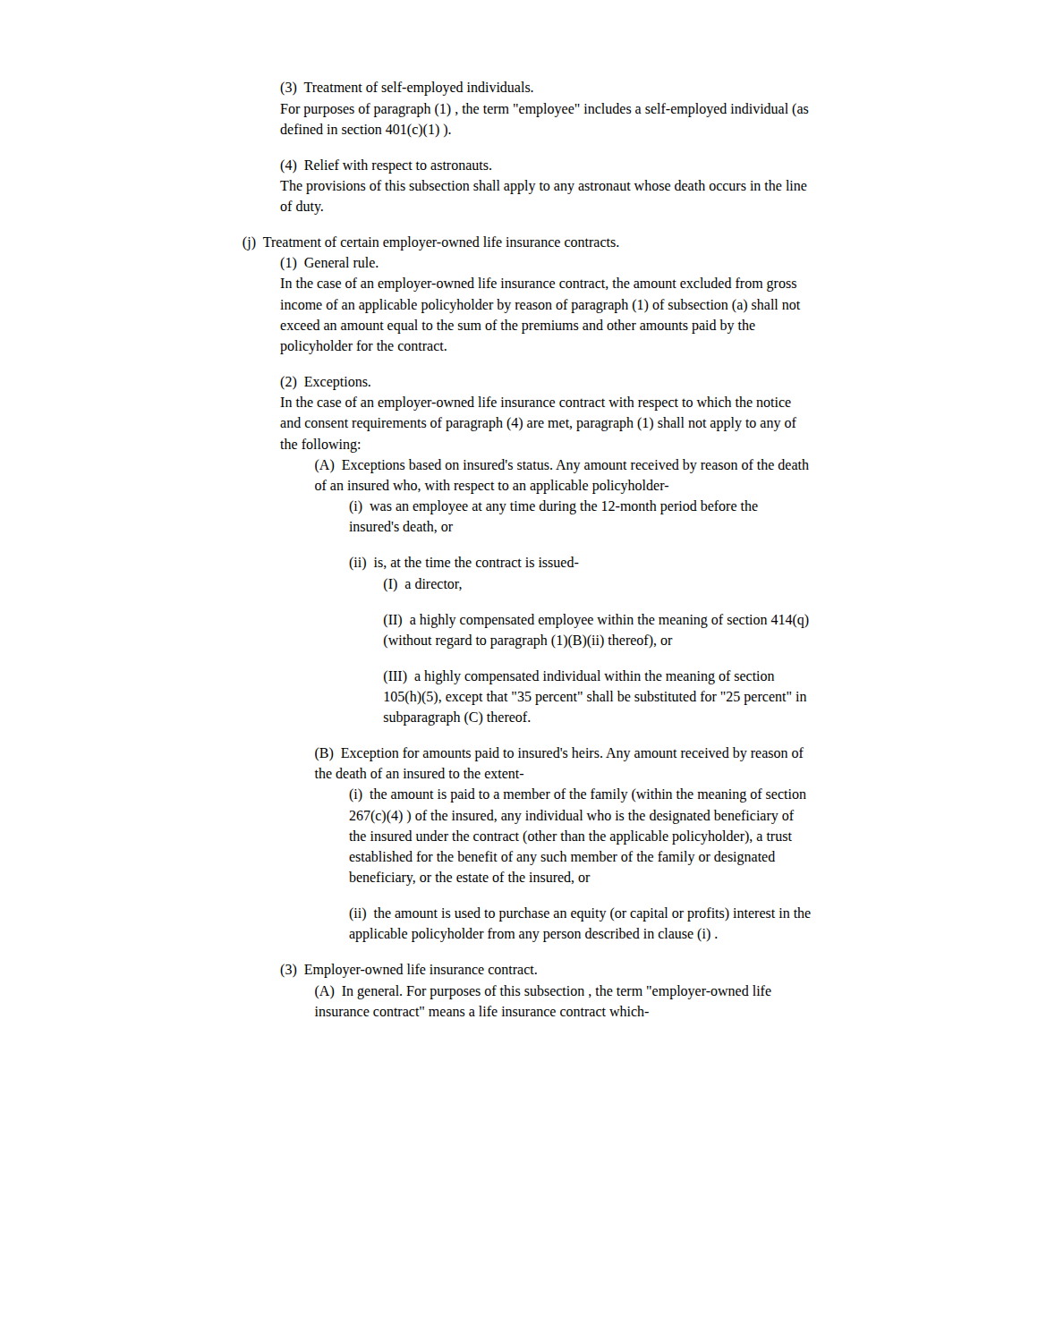(3) Treatment of self-employed individuals.
For purposes of paragraph (1) , the term "employee" includes a self-employed individual (as defined in section 401(c)(1) ).
(4) Relief with respect to astronauts.
The provisions of this subsection shall apply to any astronaut whose death occurs in the line of duty.
(j) Treatment of certain employer-owned life insurance contracts.
(1) General rule.
In the case of an employer-owned life insurance contract, the amount excluded from gross income of an applicable policyholder by reason of paragraph (1) of subsection (a) shall not exceed an amount equal to the sum of the premiums and other amounts paid by the policyholder for the contract.
(2) Exceptions.
In the case of an employer-owned life insurance contract with respect to which the notice and consent requirements of paragraph (4) are met, paragraph (1) shall not apply to any of the following:
(A) Exceptions based on insured's status. Any amount received by reason of the death of an insured who, with respect to an applicable policyholder-
(i) was an employee at any time during the 12-month period before the insured's death, or
(ii) is, at the time the contract is issued-
(I) a director,
(II) a highly compensated employee within the meaning of section 414(q) (without regard to paragraph (1)(B)(ii) thereof), or
(III) a highly compensated individual within the meaning of section 105(h)(5), except that "35 percent" shall be substituted for "25 percent" in subparagraph (C) thereof.
(B) Exception for amounts paid to insured's heirs. Any amount received by reason of the death of an insured to the extent-
(i) the amount is paid to a member of the family (within the meaning of section 267(c)(4) ) of the insured, any individual who is the designated beneficiary of the insured under the contract (other than the applicable policyholder), a trust established for the benefit of any such member of the family or designated beneficiary, or the estate of the insured, or
(ii) the amount is used to purchase an equity (or capital or profits) interest in the applicable policyholder from any person described in clause (i) .
(3) Employer-owned life insurance contract.
(A) In general. For purposes of this subsection , the term "employer-owned life insurance contract" means a life insurance contract which-